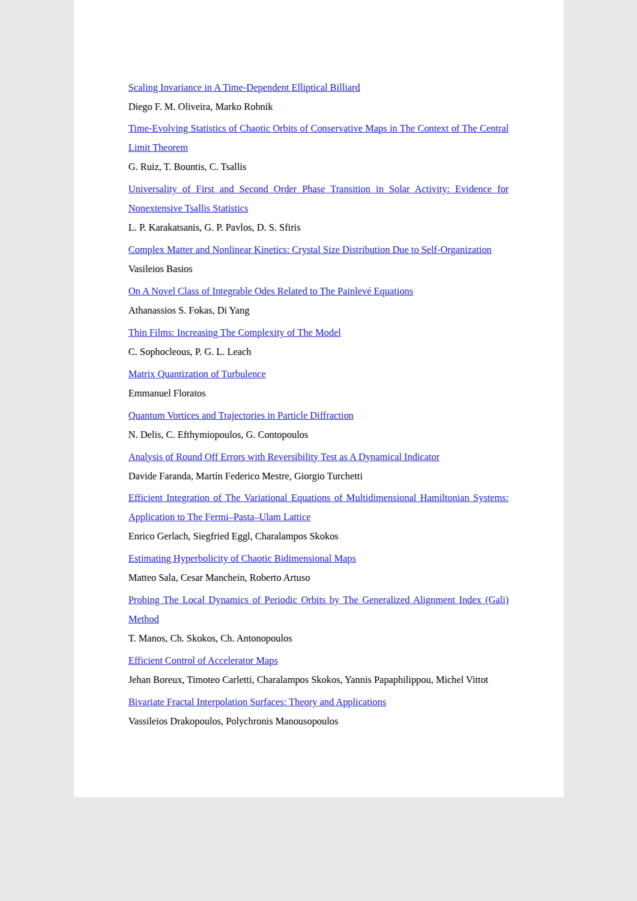Scaling Invariance in A Time-Dependent Elliptical Billiard
Diego F. M. Oliveira, Marko Robnik
Time-Evolving Statistics of Chaotic Orbits of Conservative Maps in The Context of The Central Limit Theorem
G. Ruiz, T. Bountis, C. Tsallis
Universality of First and Second Order Phase Transition in Solar Activity: Evidence for Nonextensive Tsallis Statistics
L. P. Karakatsanis, G. P. Pavlos, D. S. Sfiris
Complex Matter and Nonlinear Kinetics: Crystal Size Distribution Due to Self-Organization
Vasileios Basios
On A Novel Class of Integrable Odes Related to The Painlevé Equations
Athanassios S. Fokas, Di Yang
Thin Films: Increasing The Complexity of The Model
C. Sophocleous, P. G. L. Leach
Matrix Quantization of Turbulence
Emmanuel Floratos
Quantum Vortices and Trajectories in Particle Diffraction
N. Delis, C. Efthymiopoulos, G. Contopoulos
Analysis of Round Off Errors with Reversibility Test as A Dynamical Indicator
Davide Faranda, Martín Federico Mestre, Giorgio Turchetti
Efficient Integration of The Variational Equations of Multidimensional Hamiltonian Systems: Application to The Fermi–Pasta–Ulam Lattice
Enrico Gerlach, Siegfried Eggl, Charalampos Skokos
Estimating Hyperbolicity of Chaotic Bidimensional Maps
Matteo Sala, Cesar Manchein, Roberto Artuso
Probing The Local Dynamics of Periodic Orbits by The Generalized Alignment Index (Gali) Method
T. Manos, Ch. Skokos, Ch. Antonopoulos
Efficient Control of Accelerator Maps
Jehan Boreux, Timoteo Carletti, Charalampos Skokos, Yannis Papaphilippou, Michel Vittot
Bivariate Fractal Interpolation Surfaces: Theory and Applications
Vassileios Drakopoulos, Polychronis Manousopoulos